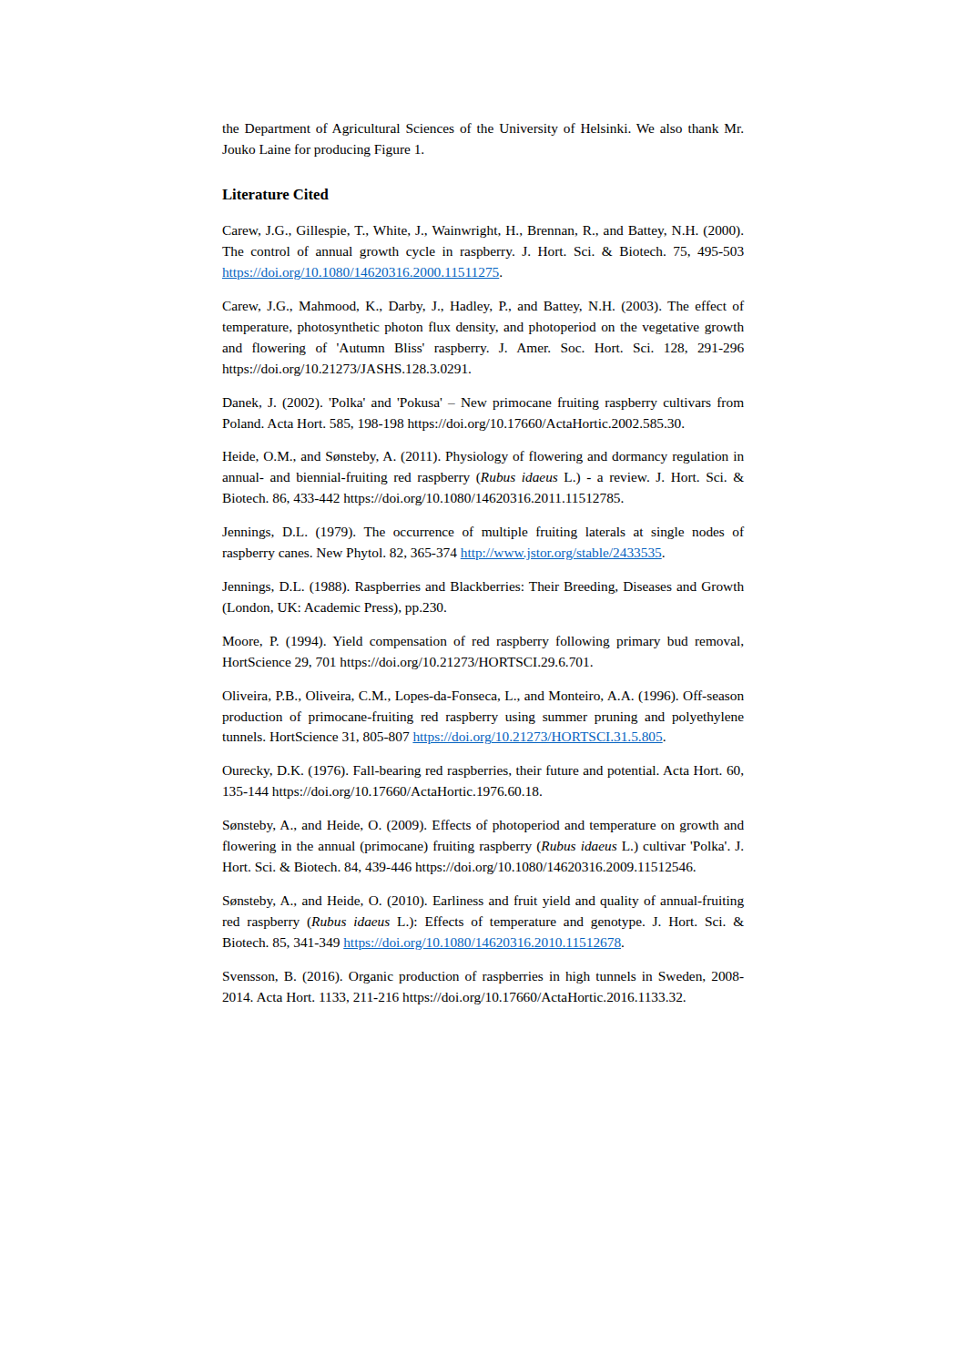the Department of Agricultural Sciences of the University of Helsinki. We also thank Mr. Jouko Laine for producing Figure 1.
Literature Cited
Carew, J.G., Gillespie, T., White, J., Wainwright, H., Brennan, R., and Battey, N.H. (2000). The control of annual growth cycle in raspberry. J. Hort. Sci. & Biotech. 75, 495-503 https://doi.org/10.1080/14620316.2000.11511275.
Carew, J.G., Mahmood, K., Darby, J., Hadley, P., and Battey, N.H. (2003). The effect of temperature, photosynthetic photon flux density, and photoperiod on the vegetative growth and flowering of 'Autumn Bliss' raspberry. J. Amer. Soc. Hort. Sci. 128, 291-296 https://doi.org/10.21273/JASHS.128.3.0291.
Danek, J. (2002). 'Polka' and 'Pokusa' – New primocane fruiting raspberry cultivars from Poland. Acta Hort. 585, 198-198 https://doi.org/10.17660/ActaHortic.2002.585.30.
Heide, O.M., and Sønsteby, A. (2011). Physiology of flowering and dormancy regulation in annual- and biennial-fruiting red raspberry (Rubus idaeus L.) - a review. J. Hort. Sci. & Biotech. 86, 433-442 https://doi.org/10.1080/14620316.2011.11512785.
Jennings, D.L. (1979). The occurrence of multiple fruiting laterals at single nodes of raspberry canes. New Phytol. 82, 365-374 http://www.jstor.org/stable/2433535.
Jennings, D.L. (1988). Raspberries and Blackberries: Their Breeding, Diseases and Growth (London, UK: Academic Press), pp.230.
Moore, P. (1994). Yield compensation of red raspberry following primary bud removal, HortScience 29, 701 https://doi.org/10.21273/HORTSCI.29.6.701.
Oliveira, P.B., Oliveira, C.M., Lopes-da-Fonseca, L., and Monteiro, A.A. (1996). Off-season production of primocane-fruiting red raspberry using summer pruning and polyethylene tunnels. HortScience 31, 805-807 https://doi.org/10.21273/HORTSCI.31.5.805.
Ourecky, D.K. (1976). Fall-bearing red raspberries, their future and potential. Acta Hort. 60, 135-144 https://doi.org/10.17660/ActaHortic.1976.60.18.
Sønsteby, A., and Heide, O. (2009). Effects of photoperiod and temperature on growth and flowering in the annual (primocane) fruiting raspberry (Rubus idaeus L.) cultivar 'Polka'. J. Hort. Sci. & Biotech. 84, 439-446 https://doi.org/10.1080/14620316.2009.11512546.
Sønsteby, A., and Heide, O. (2010). Earliness and fruit yield and quality of annual-fruiting red raspberry (Rubus idaeus L.): Effects of temperature and genotype. J. Hort. Sci. & Biotech. 85, 341-349 https://doi.org/10.1080/14620316.2010.11512678.
Svensson, B. (2016). Organic production of raspberries in high tunnels in Sweden, 2008-2014. Acta Hort. 1133, 211-216 https://doi.org/10.17660/ActaHortic.2016.1133.32.